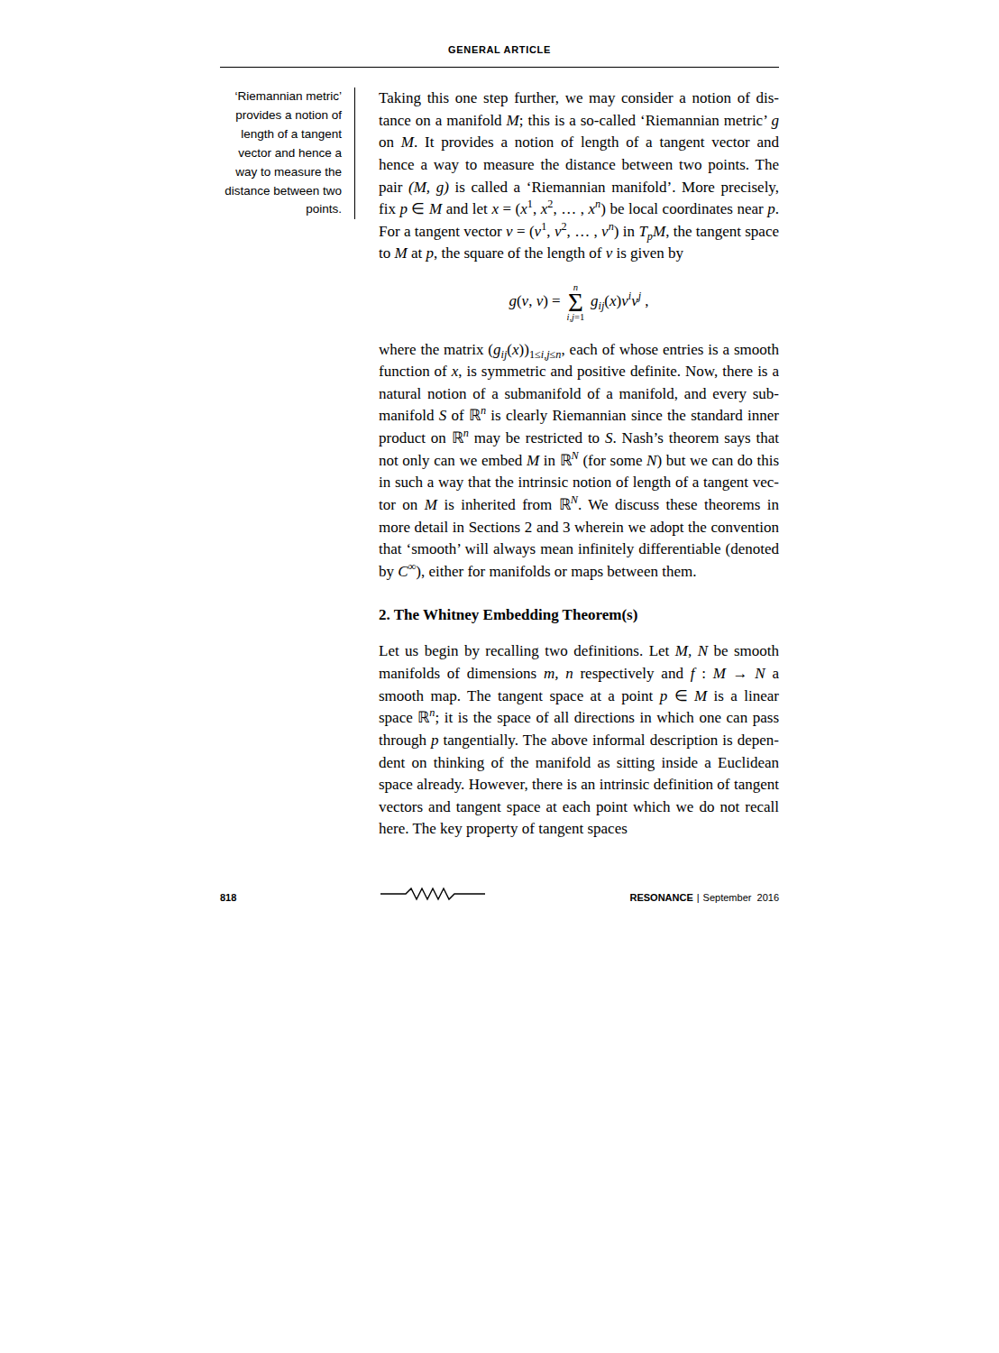GENERAL ARTICLE
‘Riemannian metric’ provides a notion of length of a tangent vector and hence a way to measure the distance between two points.
Taking this one step further, we may consider a notion of distance on a manifold M; this is a so-called ‘Riemannian metric’ g on M. It provides a notion of length of a tangent vector and hence a way to measure the distance between two points. The pair (M, g) is called a ‘Riemannian manifold’. More precisely, fix p ∈ M and let x = (x1, x2, … , xn) be local coordinates near p. For a tangent vector v = (v1, v2, … , vn) in TpM, the tangent space to M at p, the square of the length of v is given by
g(v, v) = n Σ i,j=1 gij(x)vivj ,
where the matrix (gij(x))1≤i,j≤n, each of whose entries is a smooth function of x, is symmetric and positive definite. Now, there is a natural notion of a submanifold of a manifold, and every submanifold S of ℝn is clearly Riemannian since the standard inner product on ℝn may be restricted to S. Nash’s theorem says that not only can we embed M in ℝN (for some N) but we can do this in such a way that the intrinsic notion of length of a tangent vector on M is inherited from ℝN. We discuss these theorems in more detail in Sections 2 and 3 wherein we adopt the convention that ‘smooth’ will always mean infinitely differentiable (denoted by C∞), either for manifolds or maps between them.
2. The Whitney Embedding Theorem(s)
Let us begin by recalling two definitions. Let M, N be smooth manifolds of dimensions m, n respectively and f : M → N a smooth map. The tangent space at a point p ∈ M is a linear space ℝn; it is the space of all directions in which one can pass through p tangentially. The above informal description is dependent on thinking of the manifold as sitting inside a Euclidean space already. However, there is an intrinsic definition of tangent vectors and tangent space at each point which we do not recall here. The key property of tangent spaces
818
RESONANCE|September 2016